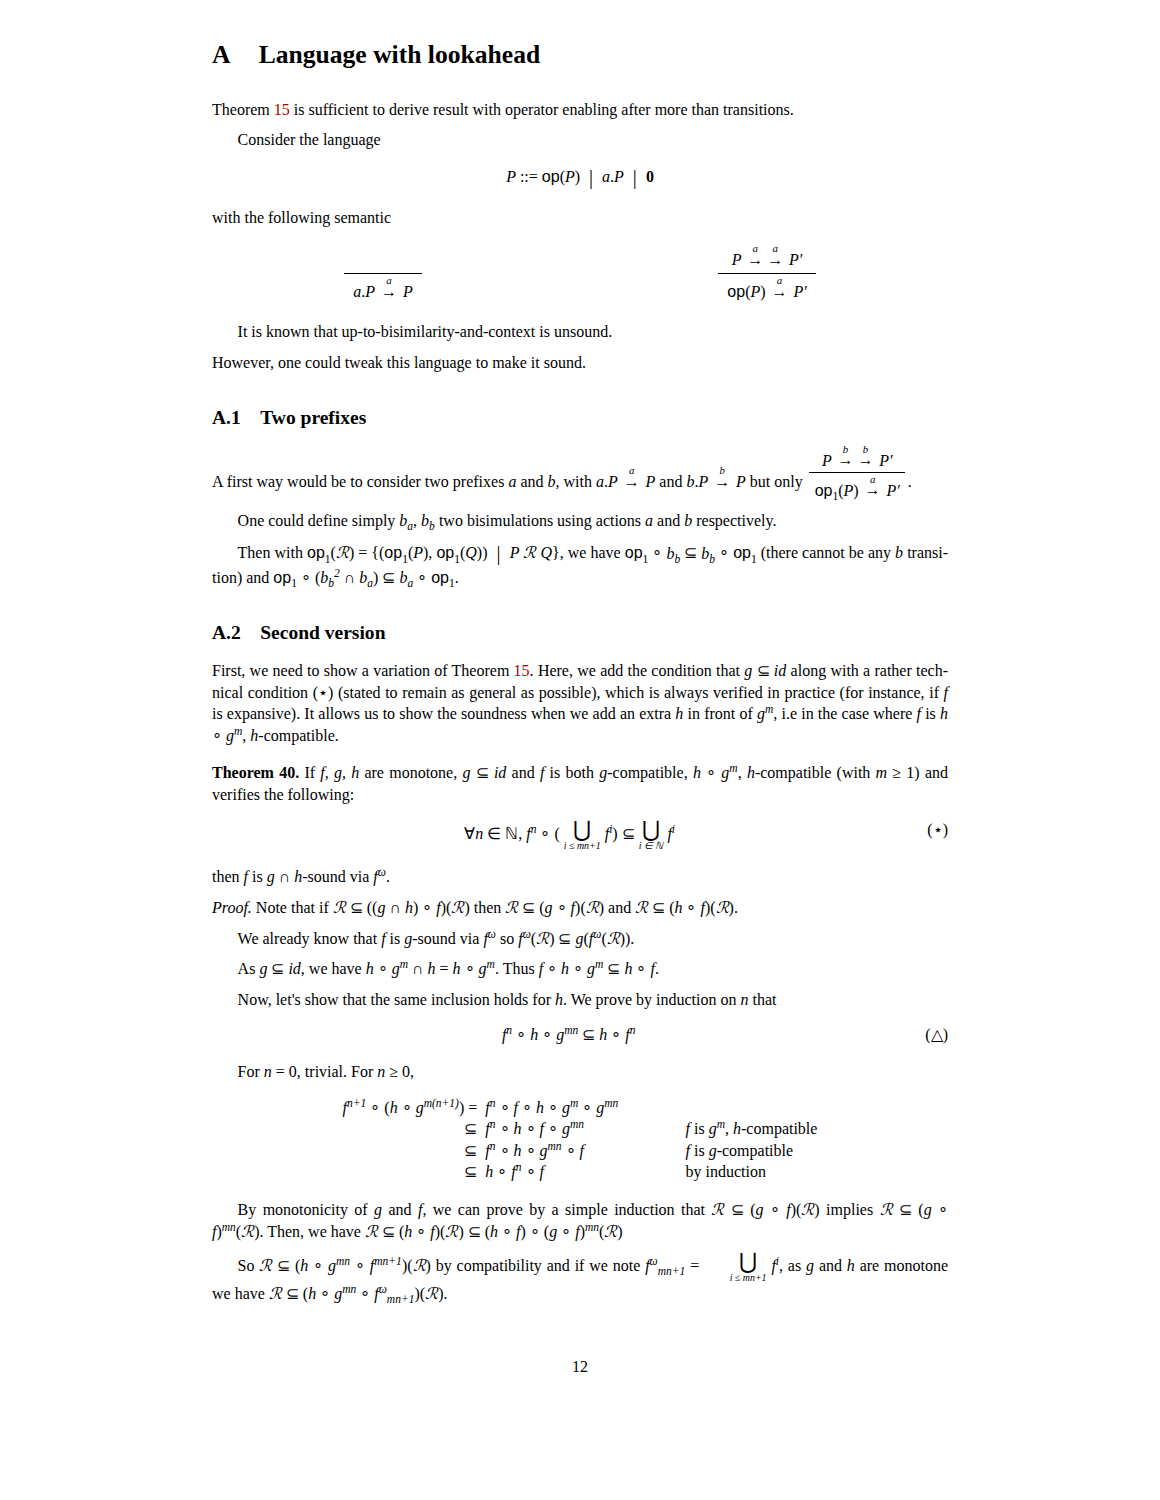ALanguage with lookahead
Theorem 15 is sufficient to derive result with operator enabling after more than transitions.
Consider the language
P ::= op(P) | a.P | 0
with the following semantic
a.P a→ P
P a→a→ P′ op(P) a→ P′
It is known that up-to-bisimilarity-and-context is unsound.
However, one could tweak this language to make it sound.
A.1 Two prefixes
A first way would be to consider two prefixes a and b, with a.P a→ P and b.P b→ P but only P b→b→ P′op1(P) a→ P′.
One could define simply ba, bb two bisimulations using actions a and b respectively.
Then with op1(ℛ) = {(op1(P), op1(Q)) | P ℛ Q}, we have op1 ∘ bb ⊆ bb ∘ op1 (there cannot be any b transition) and op1 ∘ (bb2 ∩ ba) ⊆ ba ∘ op1.
A.2 Second version
First, we need to show a variation of Theorem 15. Here, we add the condition that g ⊆ id along with a rather technical condition (⋆) (stated to remain as general as possible), which is always verified in practice (for instance, if f is expansive). It allows us to show the soundness when we add an extra h in front of gm, i.e in the case where f is h ∘ gm, h-compatible.
Theorem 40. If f, g, h are monotone, g ⊆ id and f is both g-compatible, h ∘ gm, h-compatible (with m ≥ 1) and verifies the following:
(⋆) ∀n ∈ ℕ, fn ∘ ( ⋃i ≤ mn+1 fi) ⊆ ⋃i ∈ ℕ fi
then f is g ∩ h-sound via fω.
Proof. Note that if ℛ ⊆ ((g ∩ h) ∘ f)(ℛ) then ℛ ⊆ (g ∘ f)(ℛ) and ℛ ⊆ (h ∘ f)(ℛ).
We already know that f is g-sound via fω so fω(ℛ) ⊆ g(fω(ℛ)).
As g ⊆ id, we have h ∘ gm ∩ h = h ∘ gm. Thus f ∘ h ∘ gm ⊆ h ∘ f.
Now, let's show that the same inclusion holds for h. We prove by induction on n that
(△) fn ∘ h ∘ gmn ⊆ h ∘ fn
For n = 0, trivial. For n ≥ 0,
fn+1 ∘ (h ∘ gm(n+1)) =
fn ∘ f ∘ h ∘ gm ∘ gmn
⊆
fn ∘ h ∘ f ∘ gmn
f is gm, h-compatible
⊆
fn ∘ h ∘ gmn ∘ f
f is g-compatible
⊆
h ∘ fn ∘ f
by induction
By monotonicity of g and f, we can prove by a simple induction that ℛ ⊆ (g ∘ f)(ℛ) implies ℛ ⊆ (g ∘ f)mn(ℛ). Then, we have ℛ ⊆ (h ∘ f)(ℛ) ⊆ (h ∘ f) ∘ (g ∘ f)mn(ℛ)
So ℛ ⊆ (h ∘ gmn ∘ fmn+1)(ℛ) by compatibility and if we note fωmn+1 = ⋃i ≤ mn+1 fi, as g and h are monotone we have ℛ ⊆ (h ∘ gmn ∘ fωmn+1)(ℛ).
12